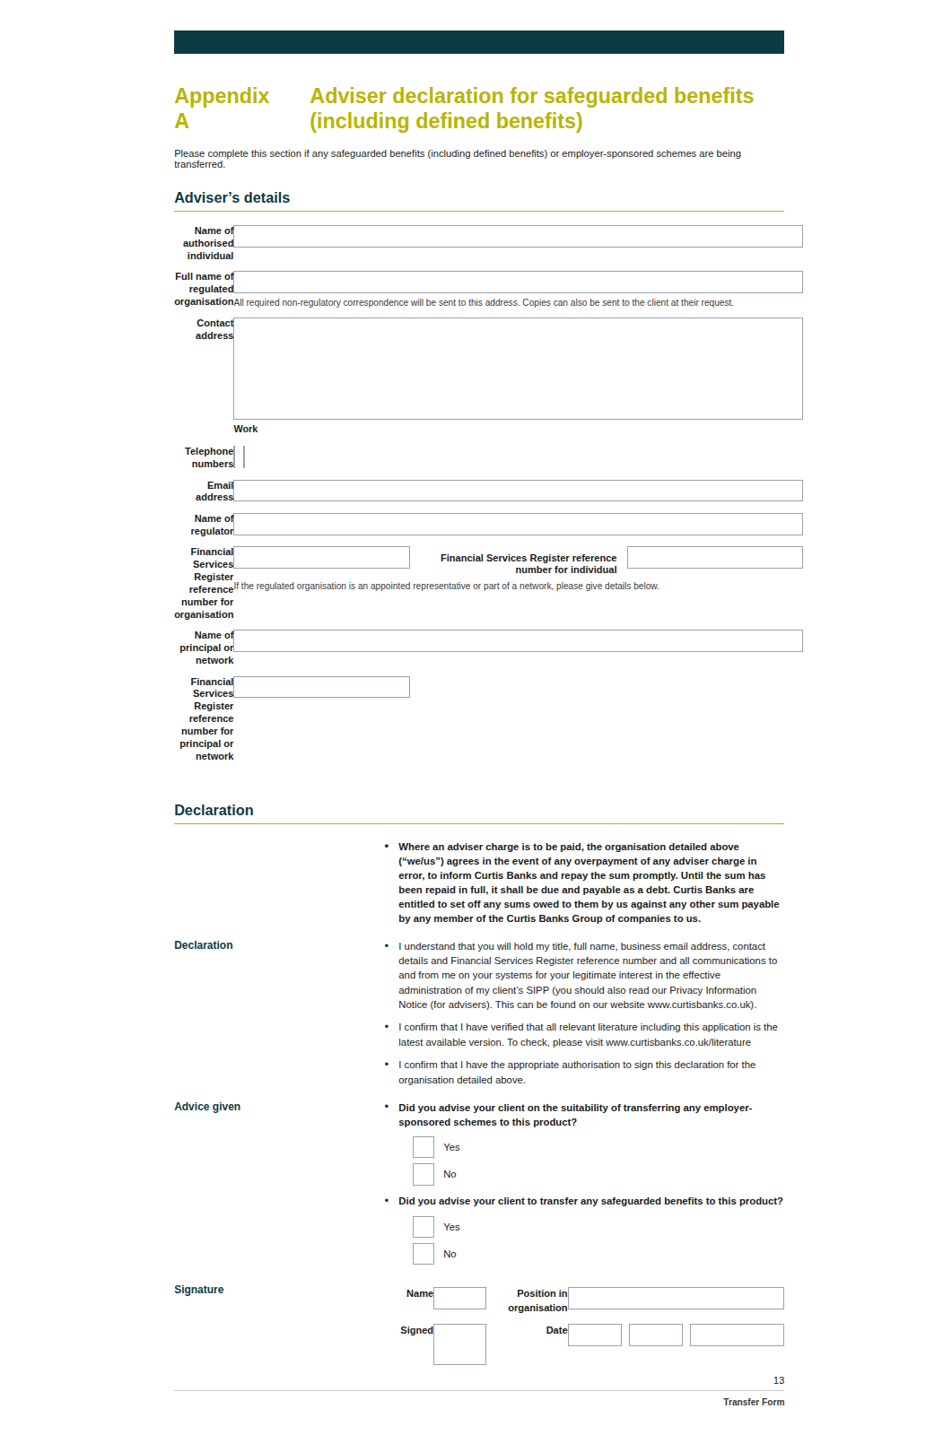Appendix A Adviser declaration for safeguarded benefits (including defined benefits)
Please complete this section if any safeguarded benefits (including defined benefits) or employer-sponsored schemes are being transferred.
Adviser’s details
| Name of authorised individual | |
| Full name of regulated organisation | All required non-regulatory correspondence will be sent to this address. Copies can also be sent to the client at their request. |
| Contact address | Work |
| Telephone numbers | |
| Email address | |
| Name of regulator | |
| Financial Services Register reference number for organisation | Financial Services Register reference number for individual If the regulated organisation is an appointed representative or part of a network, please give details below. |
| Name of principal or network | |
| Financial Services Register reference number for principal or network | |
Declaration
| | Where an adviser charge is to be paid, the organisation detailed above (“we/us”) agrees in the event of any overpayment of any adviser charge in error, to inform Curtis Banks and repay the sum promptly. Until the sum has been repaid in full, it shall be due and payable as a debt. Curtis Banks are entitled to set off any sums owed to them by us against any other sum payable by any member of the Curtis Banks Group of companies to us. |
| Declaration | I understand that you will hold my title, full name, business email address, contact details and Financial Services Register reference number and all communications to and from me on your systems for your legitimate interest in the effective administration of my client’s SIPP (you should also read our Privacy Information Notice (for advisers). This can be found on our website www.curtisbanks.co.uk). I confirm that I have verified that all relevant literature including this application is the latest available version. To check, please visit www.curtisbanks.co.uk/literature I confirm that I have the appropriate authorisation to sign this declaration for the organisation detailed above. |
| Advice given | Did you advise your client on the suitability of transferring any employer-sponsored schemes to this product? Yes No Did you advise your client to transfer any safeguarded benefits to this product? Yes No |
| Signature | / Name / / Position in organisation / / / Signed / / Date / / |
13
Transfer Form